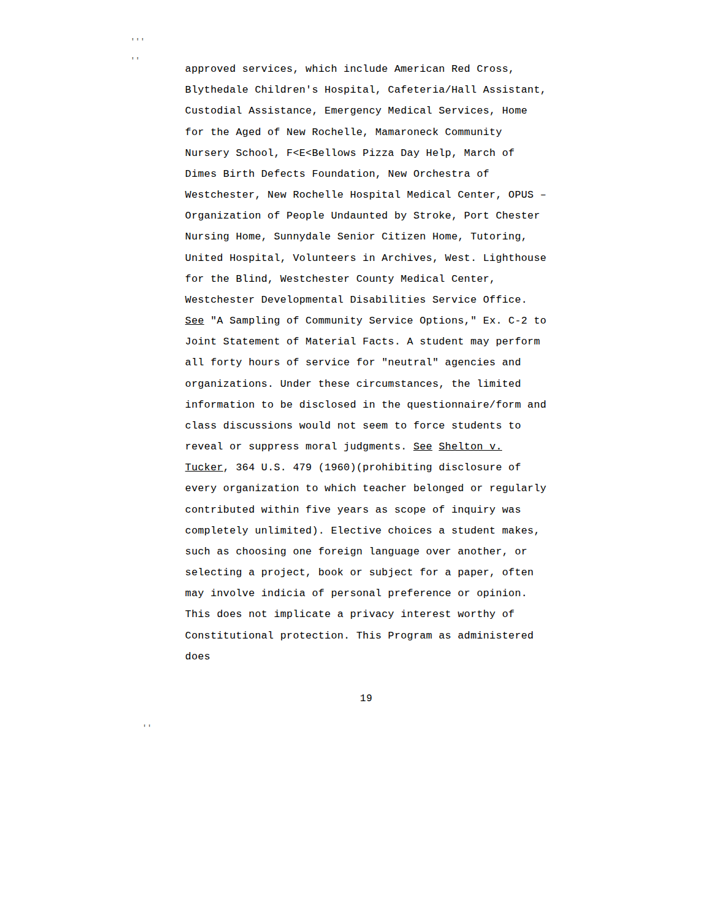'''
''
approved services, which include American Red Cross, Blythedale Children's Hospital, Cafeteria/Hall Assistant, Custodial Assistance, Emergency Medical Services, Home for the Aged of New Rochelle, Mamaroneck Community Nursery School, F<E<Bellows Pizza Day Help, March of Dimes Birth Defects Foundation, New Orchestra of Westchester, New Rochelle Hospital Medical Center, OPUS – Organization of People Undaunted by Stroke, Port Chester Nursing Home, Sunnydale Senior Citizen Home, Tutoring, United Hospital, Volunteers in Archives, West. Lighthouse for the Blind, Westchester County Medical Center, Westchester Developmental Disabilities Service Office. See "A Sampling of Community Service Options," Ex. C-2 to Joint Statement of Material Facts. A student may perform all forty hours of service for "neutral" agencies and organizations. Under these circumstances, the limited information to be disclosed in the questionnaire/form and class discussions would not seem to force students to reveal or suppress moral judgments. See Shelton v. Tucker, 364 U.S. 479 (1960)(prohibiting disclosure of every organization to which teacher belonged or regularly contributed within five years as scope of inquiry was completely unlimited). Elective choices a student makes, such as choosing one foreign language over another, or selecting a project, book or subject for a paper, often may involve indicia of personal preference or opinion. This does not implicate a privacy interest worthy of Constitutional protection. This Program as administered does
19
''